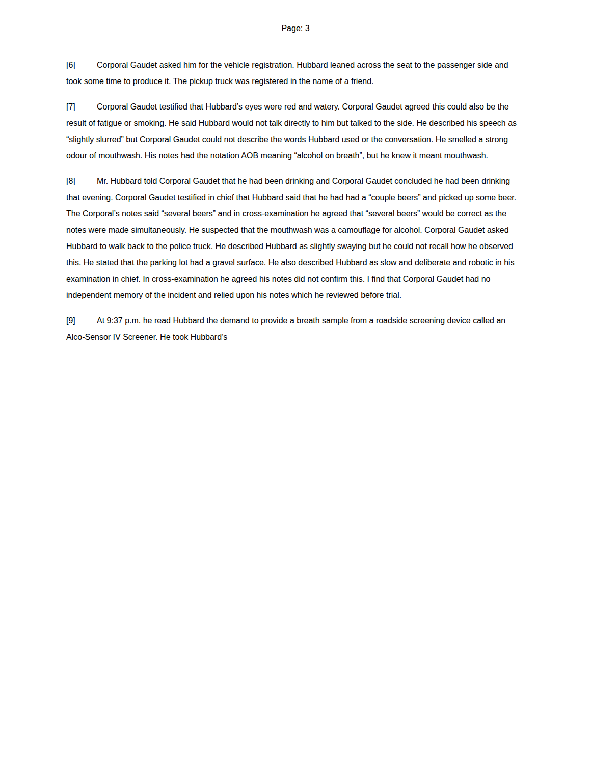Page: 3
[6] Corporal Gaudet asked him for the vehicle registration. Hubbard leaned across the seat to the passenger side and took some time to produce it. The pickup truck was registered in the name of a friend.
[7] Corporal Gaudet testified that Hubbard’s eyes were red and watery. Corporal Gaudet agreed this could also be the result of fatigue or smoking. He said Hubbard would not talk directly to him but talked to the side. He described his speech as “slightly slurred” but Corporal Gaudet could not describe the words Hubbard used or the conversation. He smelled a strong odour of mouthwash. His notes had the notation AOB meaning “alcohol on breath”, but he knew it meant mouthwash.
[8] Mr. Hubbard told Corporal Gaudet that he had been drinking and Corporal Gaudet concluded he had been drinking that evening. Corporal Gaudet testified in chief that Hubbard said that he had had a “couple beers” and picked up some beer. The Corporal’s notes said “several beers” and in cross-examination he agreed that “several beers” would be correct as the notes were made simultaneously. He suspected that the mouthwash was a camouflage for alcohol. Corporal Gaudet asked Hubbard to walk back to the police truck. He described Hubbard as slightly swaying but he could not recall how he observed this. He stated that the parking lot had a gravel surface. He also described Hubbard as slow and deliberate and robotic in his examination in chief. In cross-examination he agreed his notes did not confirm this. I find that Corporal Gaudet had no independent memory of the incident and relied upon his notes which he reviewed before trial.
[9] At 9:37 p.m. he read Hubbard the demand to provide a breath sample from a roadside screening device called an Alco-Sensor IV Screener. He took Hubbard’s